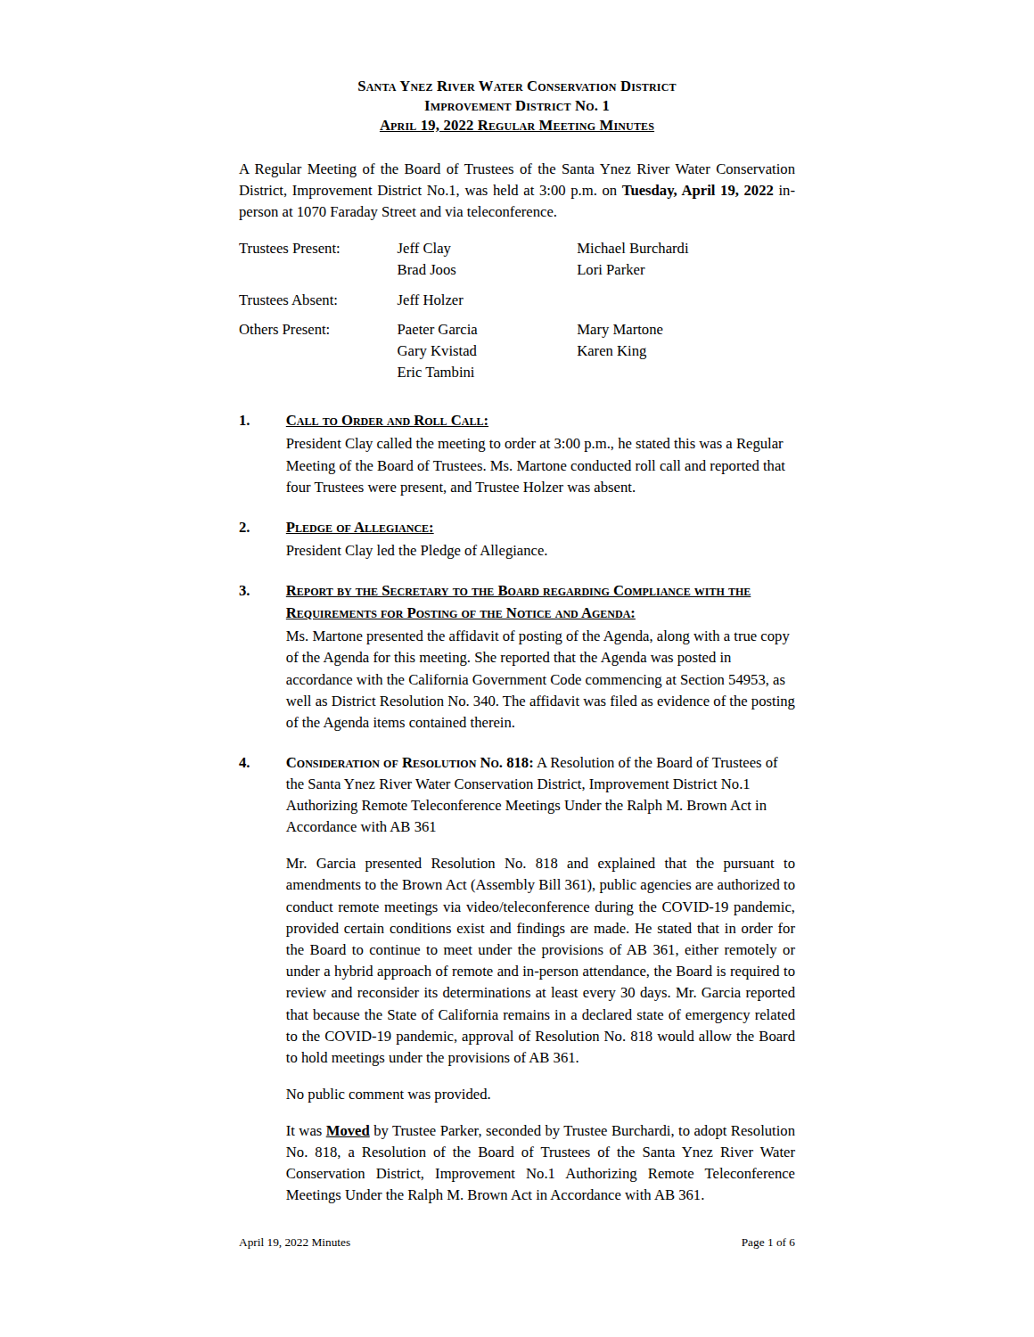Santa Ynez River Water Conservation District
Improvement District No. 1
April 19, 2022 Regular Meeting Minutes
A Regular Meeting of the Board of Trustees of the Santa Ynez River Water Conservation District, Improvement District No.1, was held at 3:00 p.m. on Tuesday, April 19, 2022 in-person at 1070 Faraday Street and via teleconference.
| Trustees Present: | Jeff Clay Brad Joos | Michael Burchardi Lori Parker |
| Trustees Absent: | Jeff Holzer | |
| Others Present: | Paeter Garcia Gary Kvistad Eric Tambini | Mary Martone Karen King |
1. Call to Order and Roll Call: President Clay called the meeting to order at 3:00 p.m., he stated this was a Regular Meeting of the Board of Trustees. Ms. Martone conducted roll call and reported that four Trustees were present, and Trustee Holzer was absent.
2. Pledge of Allegiance: President Clay led the Pledge of Allegiance.
3. Report by the Secretary to the Board regarding Compliance with the Requirements for Posting of the Notice and Agenda: Ms. Martone presented the affidavit of posting of the Agenda, along with a true copy of the Agenda for this meeting. She reported that the Agenda was posted in accordance with the California Government Code commencing at Section 54953, as well as District Resolution No. 340. The affidavit was filed as evidence of the posting of the Agenda items contained therein.
4. Consideration of Resolution No. 818: A Resolution of the Board of Trustees of the Santa Ynez River Water Conservation District, Improvement District No.1 Authorizing Remote Teleconference Meetings Under the Ralph M. Brown Act in Accordance with AB 361
Mr. Garcia presented Resolution No. 818 and explained that the pursuant to amendments to the Brown Act (Assembly Bill 361), public agencies are authorized to conduct remote meetings via video/teleconference during the COVID-19 pandemic, provided certain conditions exist and findings are made. He stated that in order for the Board to continue to meet under the provisions of AB 361, either remotely or under a hybrid approach of remote and in-person attendance, the Board is required to review and reconsider its determinations at least every 30 days. Mr. Garcia reported that because the State of California remains in a declared state of emergency related to the COVID-19 pandemic, approval of Resolution No. 818 would allow the Board to hold meetings under the provisions of AB 361.
No public comment was provided.
It was Moved by Trustee Parker, seconded by Trustee Burchardi, to adopt Resolution No. 818, a Resolution of the Board of Trustees of the Santa Ynez River Water Conservation District, Improvement No.1 Authorizing Remote Teleconference Meetings Under the Ralph M. Brown Act in Accordance with AB 361.
April 19, 2022 Minutes Page 1 of 6